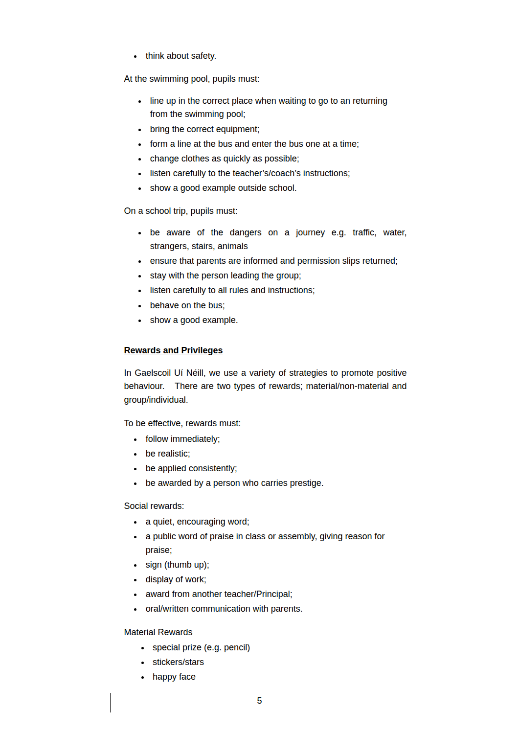think about safety.
At the swimming pool, pupils must:
line up in the correct place when waiting to go to an returning from the swimming pool;
bring the correct equipment;
form a line at the bus and enter the bus one at a time;
change clothes as quickly as possible;
listen carefully to the teacher’s/coach’s instructions;
show a good example outside school.
On a school trip, pupils must:
be aware of the dangers on a journey e.g. traffic, water, strangers, stairs, animals
ensure that parents are informed and permission slips returned;
stay with the person leading the group;
listen carefully to all rules and instructions;
behave on the bus;
show a good example.
Rewards and Privileges
In Gaelscoil Uí Néill, we use a variety of strategies to promote positive behaviour. There are two types of rewards; material/non-material and group/individual.
To be effective, rewards must:
follow immediately;
be realistic;
be applied consistently;
be awarded by a person who carries prestige.
Social rewards:
a quiet, encouraging word;
a public word of praise in class or assembly, giving reason for praise;
sign (thumb up);
display of work;
award from another teacher/Principal;
oral/written communication with parents.
Material Rewards
special prize (e.g. pencil)
stickers/stars
happy face
5